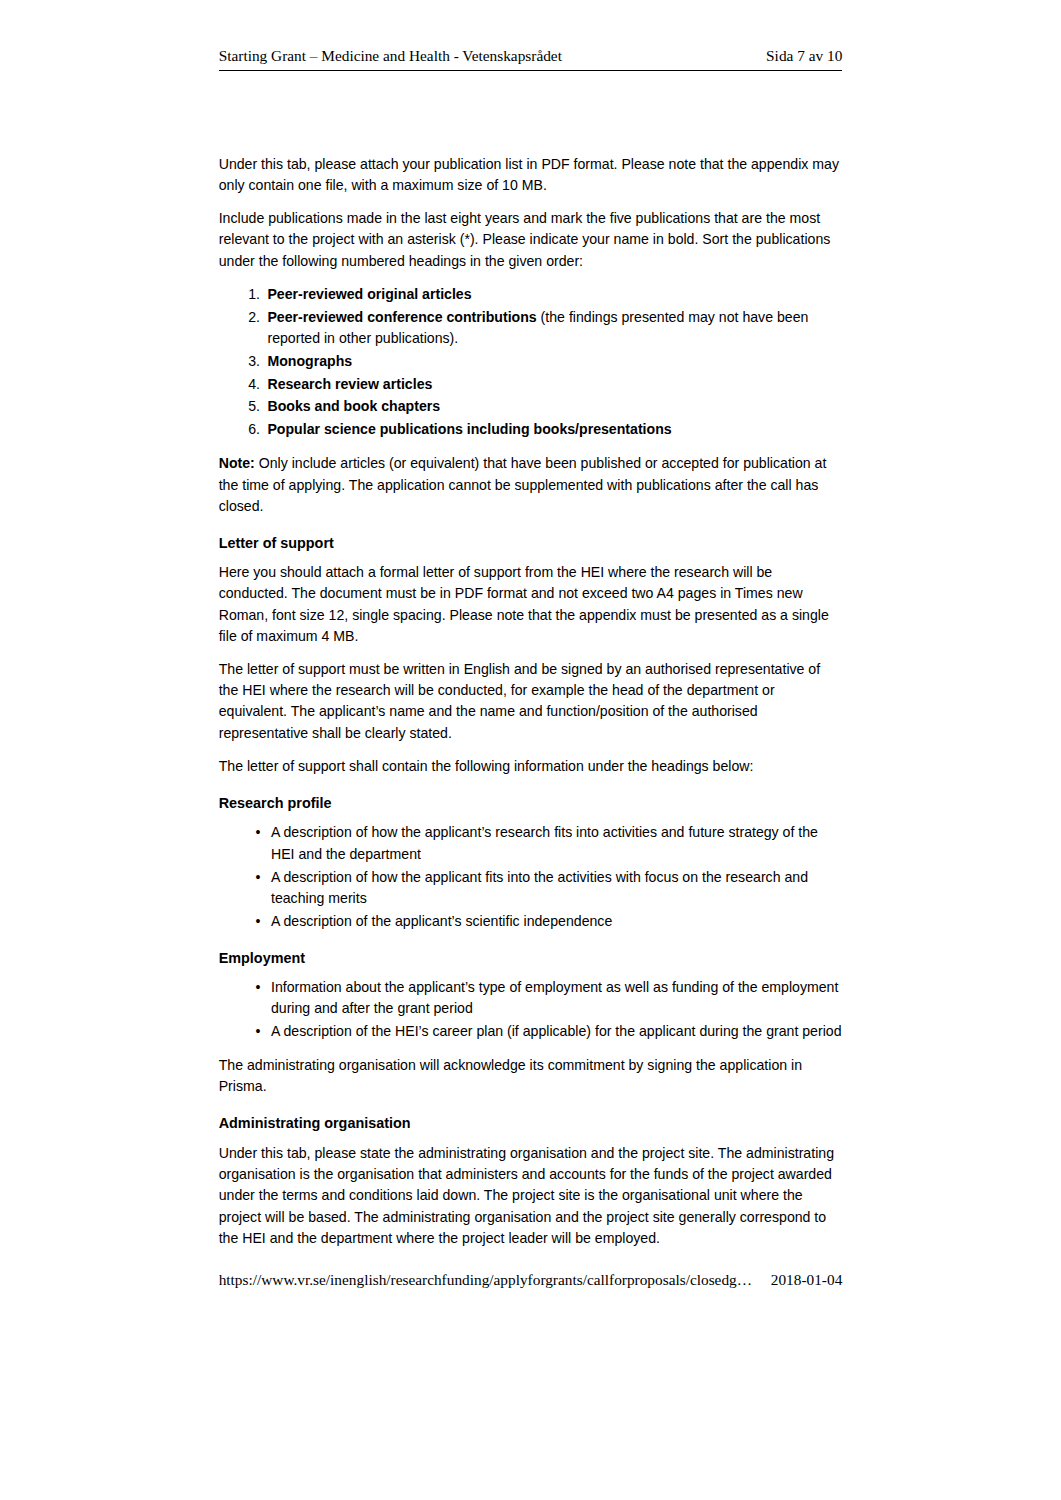Starting Grant – Medicine and Health - Vetenskapsrådet Sida 7 av 10
Under this tab, please attach your publication list in PDF format. Please note that the appendix may only contain one file, with a maximum size of 10 MB.
Include publications made in the last eight years and mark the five publications that are the most relevant to the project with an asterisk (*). Please indicate your name in bold. Sort the publications under the following numbered headings in the given order:
Peer-reviewed original articles
Peer-reviewed conference contributions (the findings presented may not have been reported in other publications).
Monographs
Research review articles
Books and book chapters
Popular science publications including books/presentations
Note: Only include articles (or equivalent) that have been published or accepted for publication at the time of applying. The application cannot be supplemented with publications after the call has closed.
Letter of support
Here you should attach a formal letter of support from the HEI where the research will be conducted. The document must be in PDF format and not exceed two A4 pages in Times new Roman, font size 12, single spacing. Please note that the appendix must be presented as a single file of maximum 4 MB.
The letter of support must be written in English and be signed by an authorised representative of the HEI where the research will be conducted, for example the head of the department or equivalent. The applicant’s name and the name and function/position of the authorised representative shall be clearly stated.
The letter of support shall contain the following information under the headings below:
Research profile
A description of how the applicant’s research fits into activities and future strategy of the HEI and the department
A description of how the applicant fits into the activities with focus on the research and teaching merits
A description of the applicant’s scientific independence
Employment
Information about the applicant’s type of employment as well as funding of the employment during and after the grant period
A description of the HEI’s career plan (if applicable) for the applicant during the grant period
The administrating organisation will acknowledge its commitment by signing the application in Prisma.
Administrating organisation
Under this tab, please state the administrating organisation and the project site. The administrating organisation is the organisation that administers and accounts for the funds of the project awarded under the terms and conditions laid down. The project site is the organisational unit where the project will be based. The administrating organisation and the project site generally correspond to the HEI and the department where the project leader will be employed.
https://www.vr.se/inenglish/researchfunding/applyforgrants/callforproposals/closedgr... 2018-01-04